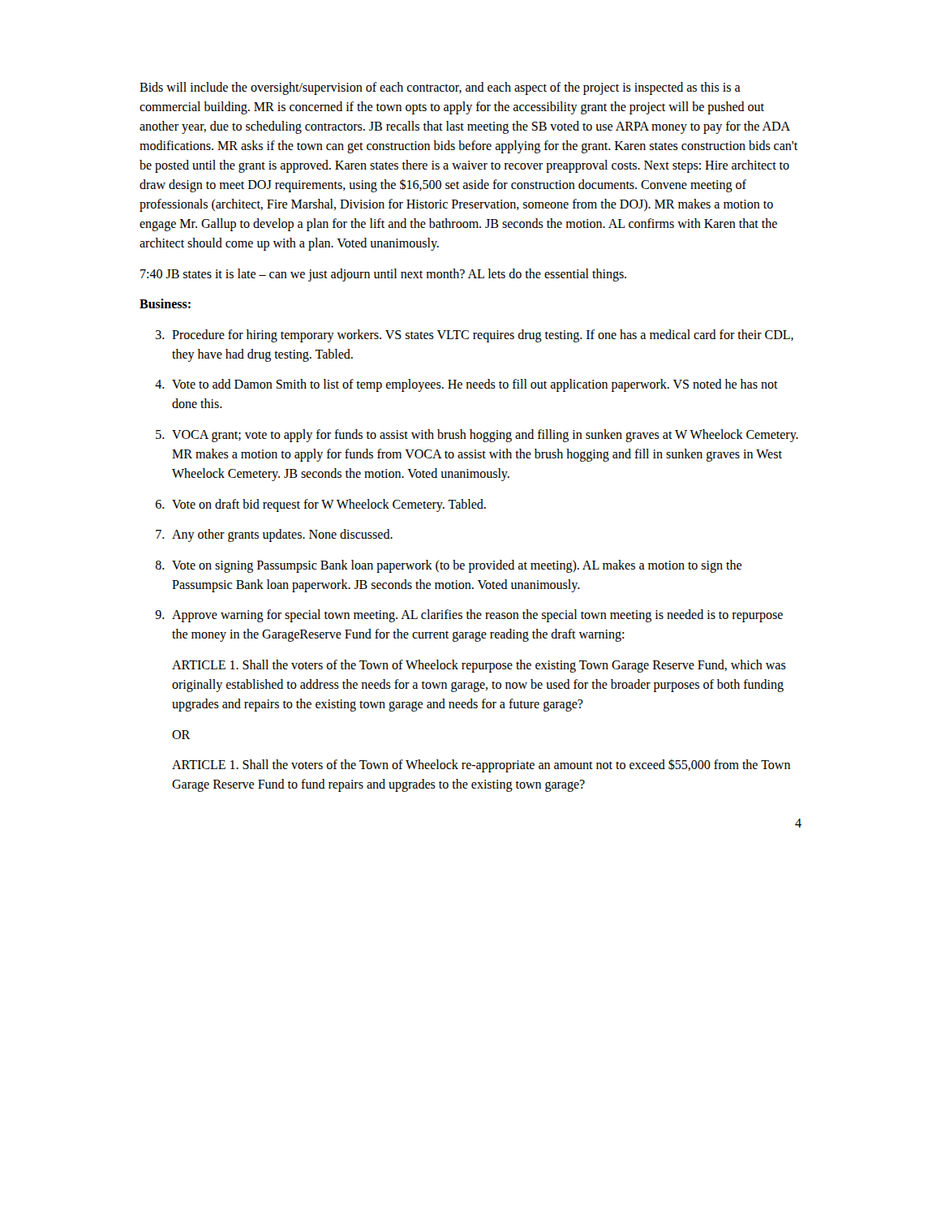Bids will include the oversight/supervision of each contractor, and each aspect of the project is inspected as this is a commercial building. MR is concerned if the town opts to apply for the accessibility grant the project will be pushed out another year, due to scheduling contractors. JB recalls that last meeting the SB voted to use ARPA money to pay for the ADA modifications. MR asks if the town can get construction bids before applying for the grant. Karen states construction bids can't be posted until the grant is approved. Karen states there is a waiver to recover preapproval costs. Next steps: Hire architect to draw design to meet DOJ requirements, using the $16,500 set aside for construction documents. Convene meeting of professionals (architect, Fire Marshal, Division for Historic Preservation, someone from the DOJ). MR makes a motion to engage Mr. Gallup to develop a plan for the lift and the bathroom. JB seconds the motion. AL confirms with Karen that the architect should come up with a plan. Voted unanimously.
7:40 JB states it is late – can we just adjourn until next month? AL lets do the essential things.
Business:
Procedure for hiring temporary workers. VS states VLTC requires drug testing. If one has a medical card for their CDL, they have had drug testing. Tabled.
Vote to add Damon Smith to list of temp employees. He needs to fill out application paperwork. VS noted he has not done this.
VOCA grant; vote to apply for funds to assist with brush hogging and filling in sunken graves at W Wheelock Cemetery. MR makes a motion to apply for funds from VOCA to assist with the brush hogging and fill in sunken graves in West Wheelock Cemetery. JB seconds the motion. Voted unanimously.
Vote on draft bid request for W Wheelock Cemetery. Tabled.
Any other grants updates. None discussed.
Vote on signing Passumpsic Bank loan paperwork (to be provided at meeting). AL makes a motion to sign the Passumpsic Bank loan paperwork. JB seconds the motion. Voted unanimously.
Approve warning for special town meeting. AL clarifies the reason the special town meeting is needed is to repurpose the money in the GarageReserve Fund for the current garage reading the draft warning:
ARTICLE 1. Shall the voters of the Town of Wheelock repurpose the existing Town Garage Reserve Fund, which was originally established to address the needs for a town garage, to now be used for the broader purposes of both funding upgrades and repairs to the existing town garage and needs for a future garage?
OR
ARTICLE 1. Shall the voters of the Town of Wheelock re-appropriate an amount not to exceed $55,000 from the Town Garage Reserve Fund to fund repairs and upgrades to the existing town garage?
4